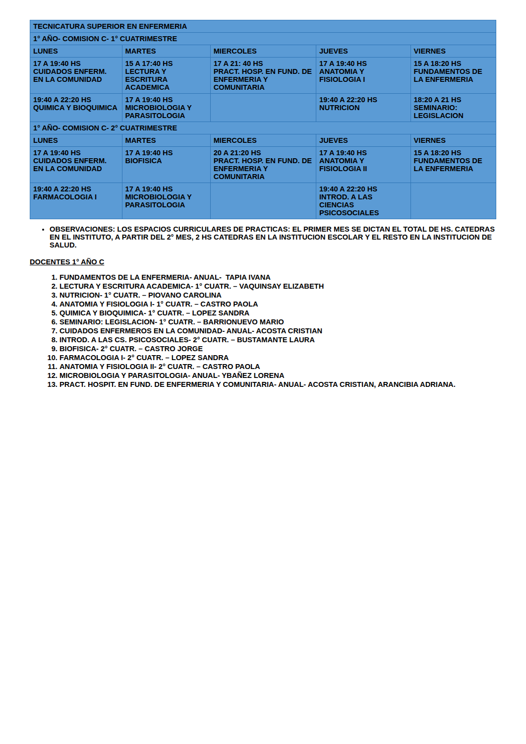| TECNICATURA SUPERIOR EN ENFERMERIA |
| 1° AÑO- COMISION C- 1° CUATRIMESTRE |
| LUNES | MARTES | MIERCOLES | JUEVES | VIERNES |
| 17 A 19:40 HS CUIDADOS ENFERM. EN LA COMUNIDAD | 15 A 17:40 HS LECTURA Y ESCRITURA ACADEMICA | 17 A 21: 40 HS PRACT. HOSP. EN FUND. DE ENFERMERIA Y COMUNITARIA | 17 A 19:40 HS ANATOMIA Y FISIOLOGIA I | 15 A 18:20 HS FUNDAMENTOS DE LA ENFERMERIA |
| 19:40 A 22:20 HS QUIMICA Y BIOQUIMICA | 17 A 19:40 HS MICROBIOLOGIA Y PARASITOLOGIA | | 19:40 A 22:20 HS NUTRICION | 18:20 A 21 HS SEMINARIO: LEGISLACION |
| 1° AÑO- COMISION C- 2° CUATRIMESTRE |
| LUNES | MARTES | MIERCOLES | JUEVES | VIERNES |
| 17 A 19:40 HS CUIDADOS ENFERM. EN LA COMUNIDAD | 17 A 19:40 HS BIOFISICA | 20 A 21:20 HS PRACT. HOSP. EN FUND. DE ENFERMERIA Y COMUNITARIA | 17 A 19:40 HS ANATOMIA Y FISIOLOGIA II | 15 A 18:20 HS FUNDAMENTOS DE LA ENFERMERIA |
| 19:40 A 22:20 HS FARMACOLOGIA I | 17 A 19:40 HS MICROBIOLOGIA Y PARASITOLOGIA | | 19:40 A 22:20 HS INTROD. A LAS CIENCIAS PSICOSOCIALES | |
OBSERVACIONES: LOS ESPACIOS CURRICULARES DE PRACTICAS: EL PRIMER MES SE DICTAN EL TOTAL DE HS. CATEDRAS EN EL INSTITUTO, A PARTIR DEL 2° MES, 2 HS CATEDRAS EN LA INSTITUCION ESCOLAR Y EL RESTO EN LA INSTITUCION DE SALUD.
DOCENTES 1° AÑO C
FUNDAMENTOS DE LA ENFERMERIA- ANUAL- TAPIA IVANA
LECTURA Y ESCRITURA ACADEMICA- 1° CUATR. – VAQUINSAY ELIZABETH
NUTRICION- 1° CUATR. – PIOVANO CAROLINA
ANATOMIA Y FISIOLOGIA I- 1° CUATR. – CASTRO PAOLA
QUIMICA Y BIOQUIMICA- 1° CUATR. – LOPEZ SANDRA
SEMINARIO: LEGISLACION- 1° CUATR. – BARRIONUEVO MARIO
CUIDADOS ENFERMEROS EN LA COMUNIDAD- ANUAL- ACOSTA CRISTIAN
INTROD. A LAS CS. PSICOSOCIALES- 2° CUATR. – BUSTAMANTE LAURA
BIOFISICA- 2° CUATR. – CASTRO JORGE
FARMACOLOGIA I- 2° CUATR. – LOPEZ SANDRA
ANATOMIA Y FISIOLOGIA II- 2° CUATR. – CASTRO PAOLA
MICROBIOLOGIA Y PARASITOLOGIA- ANUAL- YBAÑEZ LORENA
PRACT. HOSPIT. EN FUND. DE ENFERMERIA Y COMUNITARIA- ANUAL- ACOSTA CRISTIAN, ARANCIBIA ADRIANA.